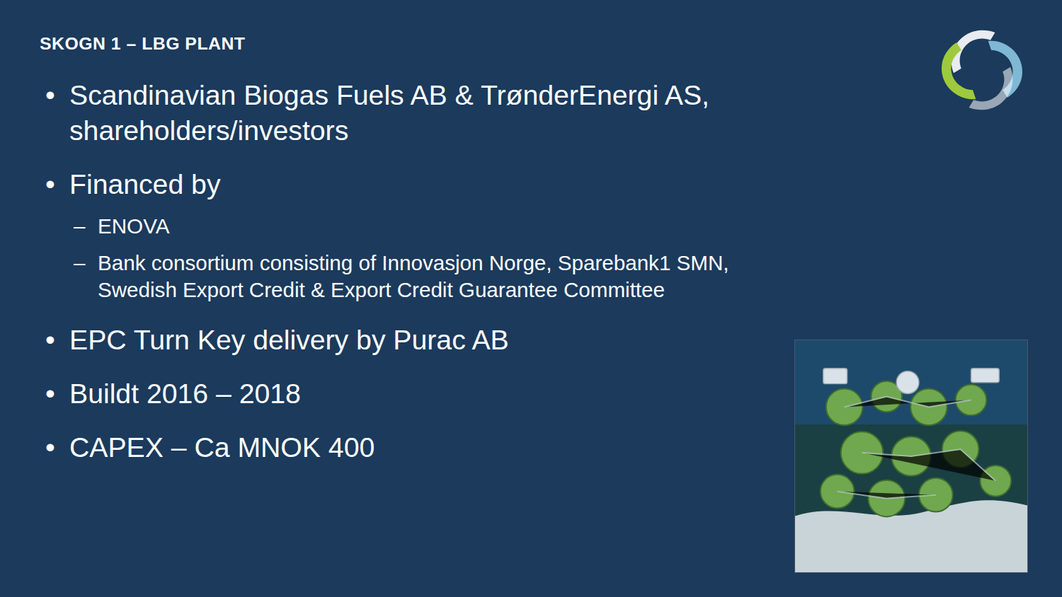Skogn 1 – LBG Plant
Scandinavian Biogas Fuels AB & TrønderEnergi AS, shareholders/investors
Financed by
ENOVA
Bank consortium consisting of Innovasjon Norge, Sparebank1 SMN, Swedish Export Credit & Export Credit Guarantee Committee
EPC Turn Key delivery by Purac AB
Buildt 2016 – 2018
CAPEX – Ca MNOK 400